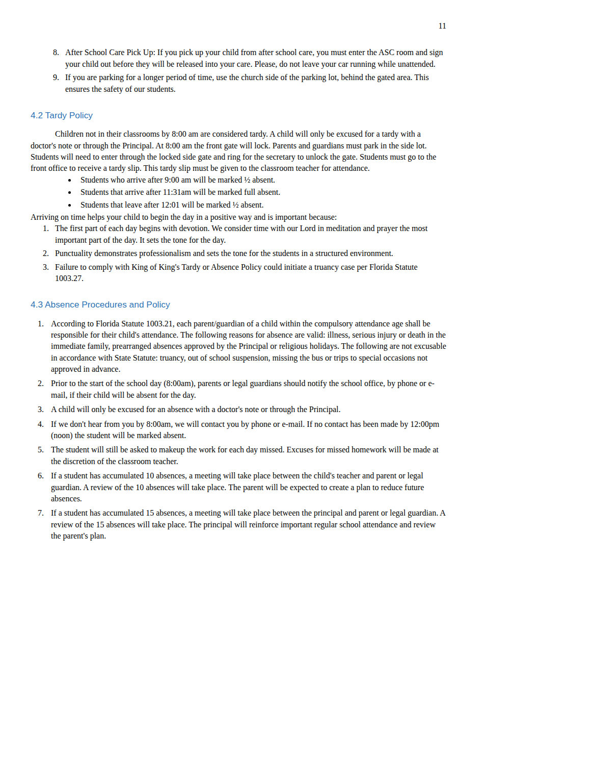11
After School Care Pick Up: If you pick up your child from after school care, you must enter the ASC room and sign your child out before they will be released into your care. Please, do not leave your car running while unattended.
If you are parking for a longer period of time, use the church side of the parking lot, behind the gated area. This ensures the safety of our students.
4.2 Tardy Policy
Children not in their classrooms by 8:00 am are considered tardy. A child will only be excused for a tardy with a doctor's note or through the Principal. At 8:00 am the front gate will lock. Parents and guardians must park in the side lot. Students will need to enter through the locked side gate and ring for the secretary to unlock the gate. Students must go to the front office to receive a tardy slip. This tardy slip must be given to the classroom teacher for attendance.
Students who arrive after 9:00 am will be marked ½ absent.
Students that arrive after 11:31am will be marked full absent.
Students that leave after 12:01 will be marked ½ absent.
Arriving on time helps your child to begin the day in a positive way and is important because:
The first part of each day begins with devotion. We consider time with our Lord in meditation and prayer the most important part of the day. It sets the tone for the day.
Punctuality demonstrates professionalism and sets the tone for the students in a structured environment.
Failure to comply with King of King's Tardy or Absence Policy could initiate a truancy case per Florida Statute 1003.27.
4.3 Absence Procedures and Policy
According to Florida Statute 1003.21, each parent/guardian of a child within the compulsory attendance age shall be responsible for their child's attendance. The following reasons for absence are valid: illness, serious injury or death in the immediate family, prearranged absences approved by the Principal or religious holidays. The following are not excusable in accordance with State Statute: truancy, out of school suspension, missing the bus or trips to special occasions not approved in advance.
Prior to the start of the school day (8:00am), parents or legal guardians should notify the school office, by phone or e-mail, if their child will be absent for the day.
A child will only be excused for an absence with a doctor's note or through the Principal.
If we don't hear from you by 8:00am, we will contact you by phone or e-mail. If no contact has been made by 12:00pm (noon) the student will be marked absent.
The student will still be asked to makeup the work for each day missed. Excuses for missed homework will be made at the discretion of the classroom teacher.
If a student has accumulated 10 absences, a meeting will take place between the child's teacher and parent or legal guardian. A review of the 10 absences will take place. The parent will be expected to create a plan to reduce future absences.
If a student has accumulated 15 absences, a meeting will take place between the principal and parent or legal guardian. A review of the 15 absences will take place. The principal will reinforce important regular school attendance and review the parent's plan.